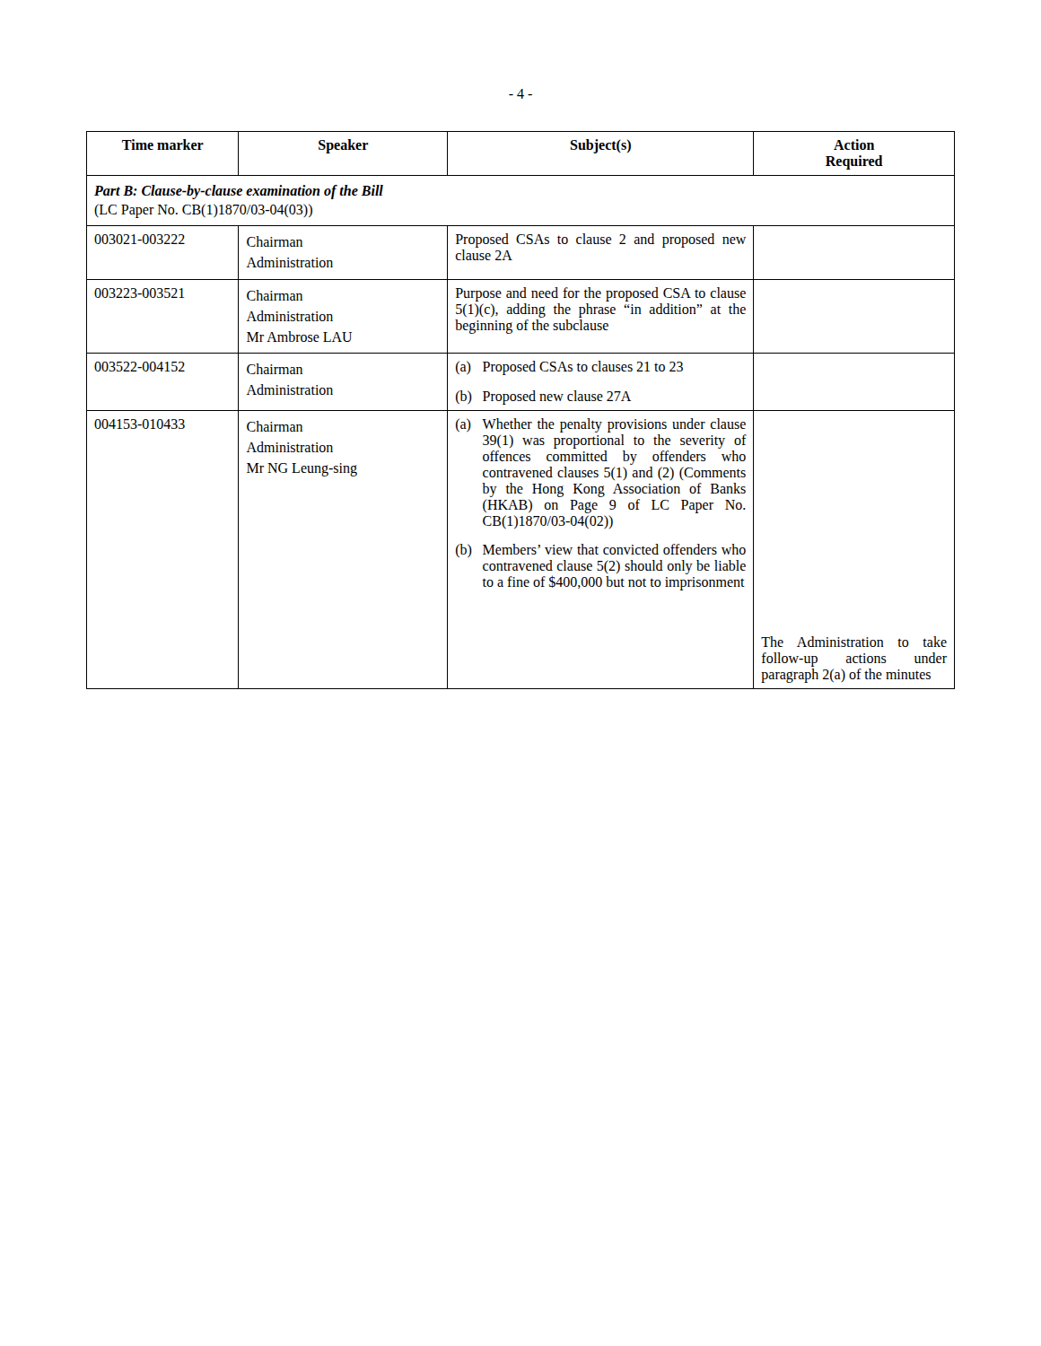- 4 -
| Time marker | Speaker | Subject(s) | Action Required |
| --- | --- | --- | --- |
| Part B: Clause-by-clause examination of the Bill (LC Paper No. CB(1)1870/03-04(03)) |
| 003021-003222 | Chairman Administration | Proposed CSAs to clause 2 and proposed new clause 2A | |
| 003223-003521 | Chairman Administration Mr Ambrose LAU | Purpose and need for the proposed CSA to clause 5(1)(c), adding the phrase “in addition” at the beginning of the subclause | |
| 003522-004152 | Chairman Administration | (a) Proposed CSAs to clauses 21 to 23 (b) Proposed new clause 27A | |
| 004153-010433 | Chairman Administration Mr NG Leung-sing | (a) Whether the penalty provisions under clause 39(1) was proportional to the severity of offences committed by offenders who contravened clauses 5(1) and (2) (Comments by the Hong Kong Association of Banks (HKAB) on Page 9 of LC Paper No. CB(1)1870/03-04(02)) (b) Members’ view that convicted offenders who contravened clause 5(2) should only be liable to a fine of $400,000 but not to imprisonment | The Administration to take follow-up actions under paragraph 2(a) of the minutes |